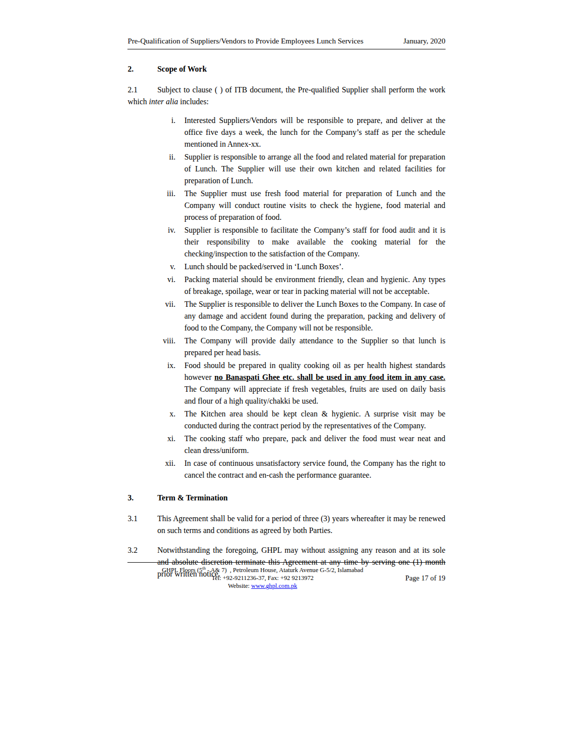Pre-Qualification of Suppliers/Vendors to Provide Employees Lunch Services
January, 2020
2. Scope of Work
2.1 Subject to clause ( ) of ITB document, the Pre-qualified Supplier shall perform the work which inter alia includes:
Interested Suppliers/Vendors will be responsible to prepare, and deliver at the office five days a week, the lunch for the Company’s staff as per the schedule mentioned in Annex-xx.
Supplier is responsible to arrange all the food and related material for preparation of Lunch. The Supplier will use their own kitchen and related facilities for preparation of Lunch.
The Supplier must use fresh food material for preparation of Lunch and the Company will conduct routine visits to check the hygiene, food material and process of preparation of food.
Supplier is responsible to facilitate the Company’s staff for food audit and it is their responsibility to make available the cooking material for the checking/inspection to the satisfaction of the Company.
Lunch should be packed/served in ‘Lunch Boxes’.
Packing material should be environment friendly, clean and hygienic. Any types of breakage, spoilage, wear or tear in packing material will not be acceptable.
The Supplier is responsible to deliver the Lunch Boxes to the Company. In case of any damage and accident found during the preparation, packing and delivery of food to the Company, the Company will not be responsible.
The Company will provide daily attendance to the Supplier so that lunch is prepared per head basis.
Food should be prepared in quality cooking oil as per health highest standards however no Banaspati Ghee etc. shall be used in any food item in any case. The Company will appreciate if fresh vegetables, fruits are used on daily basis and flour of a high quality/chakki be used.
The Kitchen area should be kept clean & hygienic. A surprise visit may be conducted during the contract period by the representatives of the Company.
The cooking staff who prepare, pack and deliver the food must wear neat and clean dress/uniform.
In case of continuous unsatisfactory service found, the Company has the right to cancel the contract and en-cash the performance guarantee.
3. Term & Termination
3.1
This Agreement shall be valid for a period of three (3) years whereafter it may be renewed on such terms and conditions as agreed by both Parties.
3.2
Notwithstanding the foregoing, GHPL may without assigning any reason and at its sole and absolute discretion terminate this Agreement at any time by serving one (1) month prior written notice.
GHPL Floors (5th - A& 7) , Petroleum House, Ataturk Avenue G-5/2, Islamabad
Tel: +92-9211236-37, Fax: +92 9213972
Website: www.ghpl.com.pk
Page 17 of 19